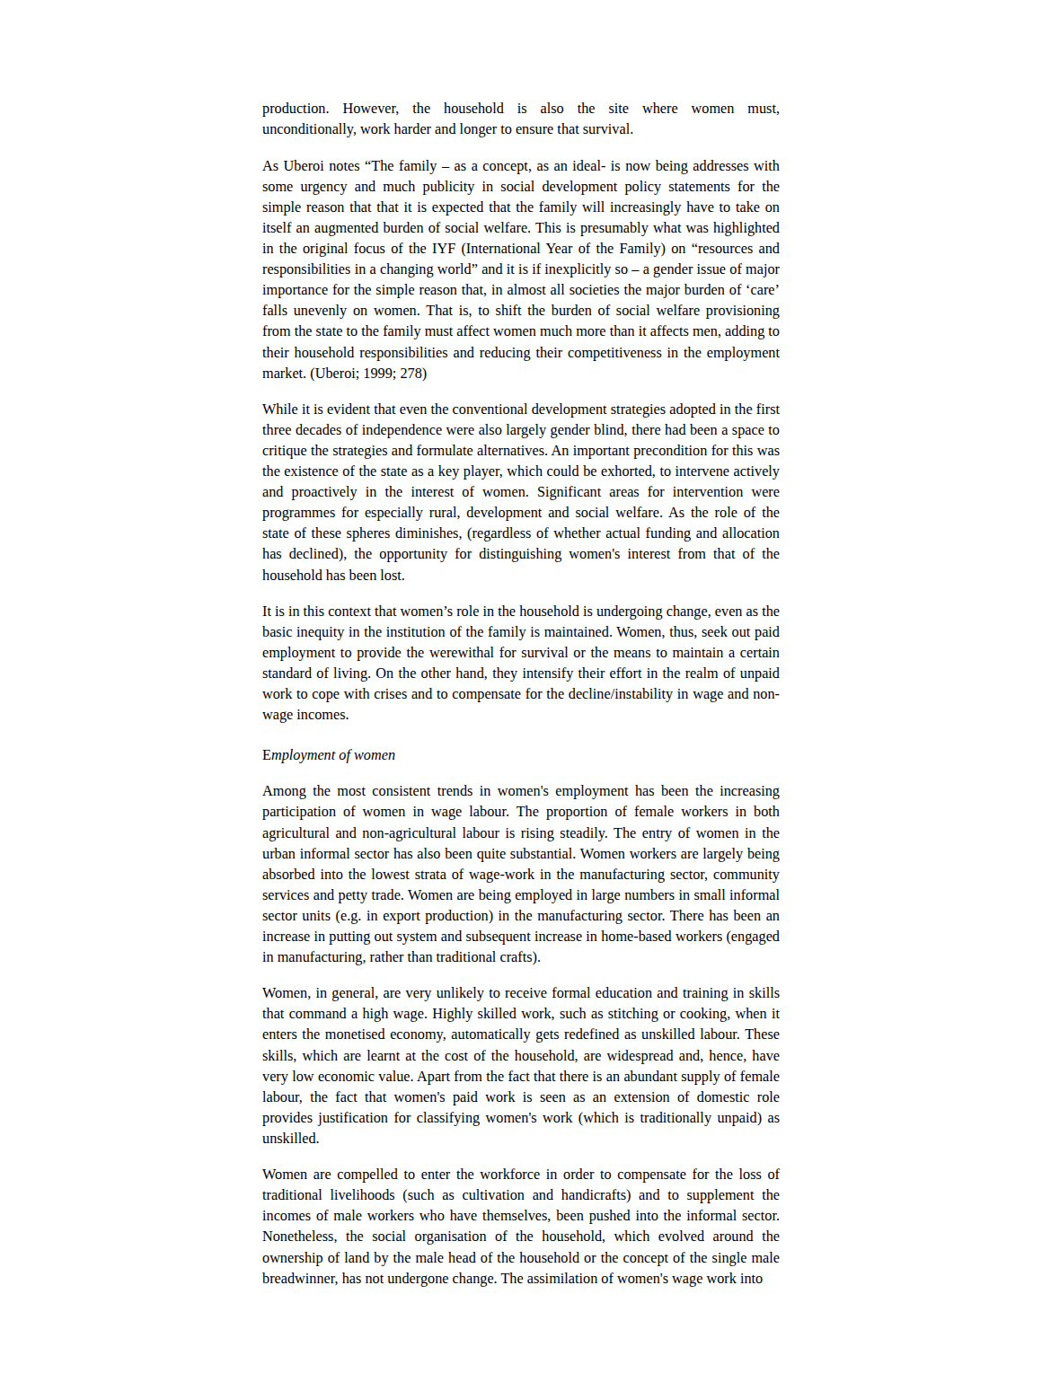production. However, the household is also the site where women must, unconditionally, work harder and longer to ensure that survival.
As Uberoi notes “The family – as a concept, as an ideal- is now being addresses with some urgency and much publicity in social development policy statements for the simple reason that that it is expected that the family will increasingly have to take on itself an augmented burden of social welfare. This is presumably what was highlighted in the original focus of the IYF (International Year of the Family) on “resources and responsibilities in a changing world” and it is if inexplicitly so – a gender issue of major importance for the simple reason that, in almost all societies the major burden of ‘care’ falls unevenly on women. That is, to shift the burden of social welfare provisioning from the state to the family must affect women much more than it affects men, adding to their household responsibilities and reducing their competitiveness in the employment market. (Uberoi; 1999; 278)
While it is evident that even the conventional development strategies adopted in the first three decades of independence were also largely gender blind, there had been a space to critique the strategies and formulate alternatives. An important precondition for this was the existence of the state as a key player, which could be exhorted, to intervene actively and proactively in the interest of women. Significant areas for intervention were programmes for especially rural, development and social welfare. As the role of the state of these spheres diminishes, (regardless of whether actual funding and allocation has declined), the opportunity for distinguishing women's interest from that of the household has been lost.
It is in this context that women’s role in the household is undergoing change, even as the basic inequity in the institution of the family is maintained. Women, thus, seek out paid employment to provide the werewithal for survival or the means to maintain a certain standard of living. On the other hand, they intensify their effort in the realm of unpaid work to cope with crises and to compensate for the decline/instability in wage and non-wage incomes.
Employment of women
Among the most consistent trends in women's employment has been the increasing participation of women in wage labour. The proportion of female workers in both agricultural and non-agricultural labour is rising steadily. The entry of women in the urban informal sector has also been quite substantial. Women workers are largely being absorbed into the lowest strata of wage-work in the manufacturing sector, community services and petty trade. Women are being employed in large numbers in small informal sector units (e.g. in export production) in the manufacturing sector. There has been an increase in putting out system and subsequent increase in home-based workers (engaged in manufacturing, rather than traditional crafts).
Women, in general, are very unlikely to receive formal education and training in skills that command a high wage. Highly skilled work, such as stitching or cooking, when it enters the monetised economy, automatically gets redefined as unskilled labour. These skills, which are learnt at the cost of the household, are widespread and, hence, have very low economic value. Apart from the fact that there is an abundant supply of female labour, the fact that women's paid work is seen as an extension of domestic role provides justification for classifying women's work (which is traditionally unpaid) as unskilled.
Women are compelled to enter the workforce in order to compensate for the loss of traditional livelihoods (such as cultivation and handicrafts) and to supplement the incomes of male workers who have themselves, been pushed into the informal sector. Nonetheless, the social organisation of the household, which evolved around the ownership of land by the male head of the household or the concept of the single male breadwinner, has not undergone change. The assimilation of women's wage work into